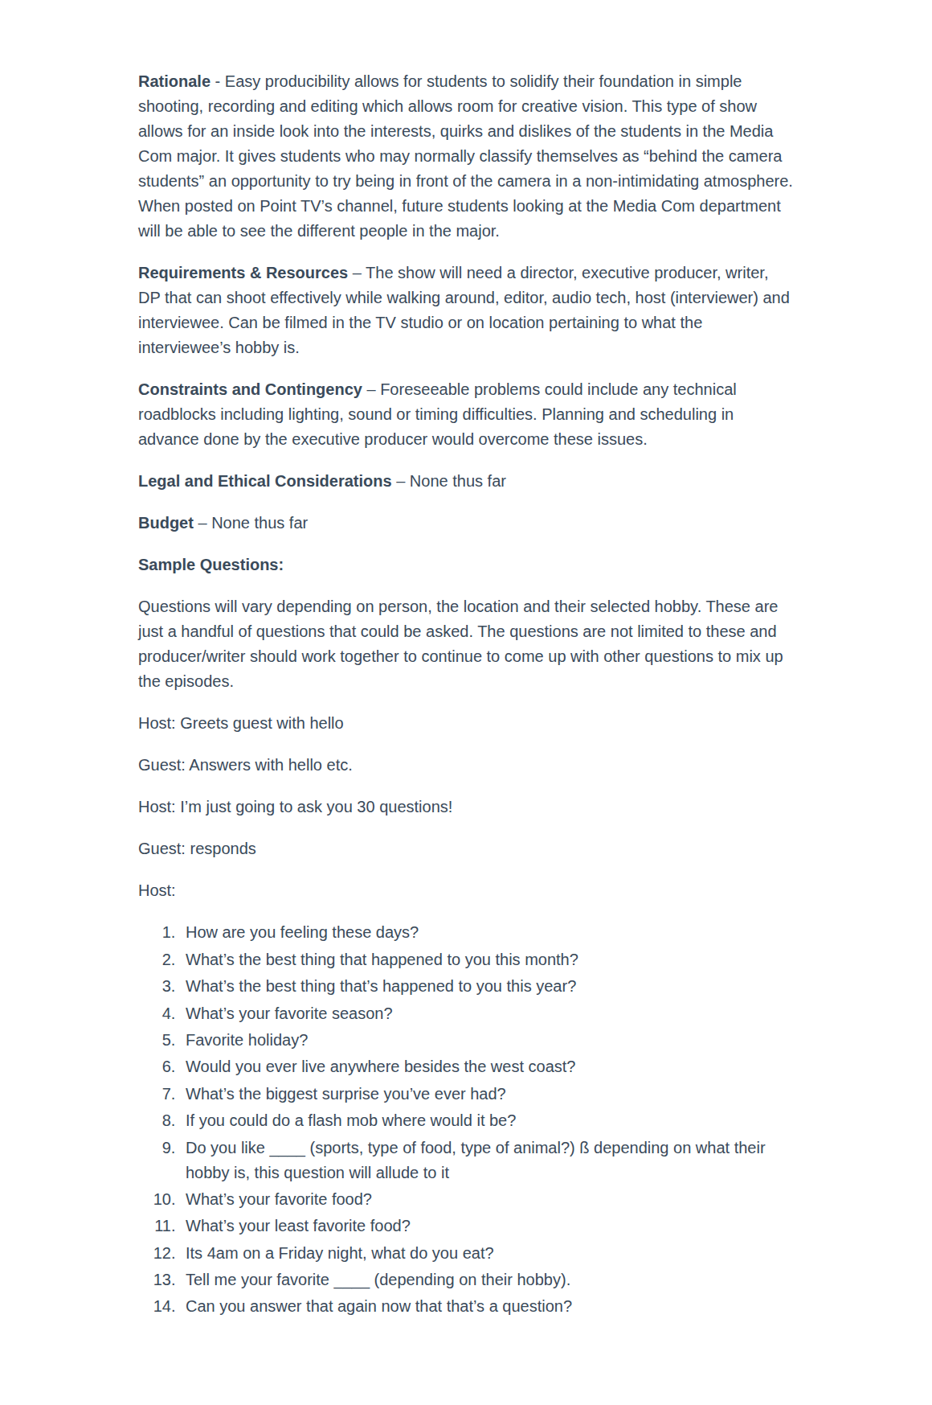Rationale - Easy producibility allows for students to solidify their foundation in simple shooting, recording and editing which allows room for creative vision. This type of show allows for an inside look into the interests, quirks and dislikes of the students in the Media Com major. It gives students who may normally classify themselves as “behind the camera students” an opportunity to try being in front of the camera in a non-intimidating atmosphere. When posted on Point TV’s channel, future students looking at the Media Com department will be able to see the different people in the major.
Requirements & Resources – The show will need a director, executive producer, writer, DP that can shoot effectively while walking around, editor, audio tech, host (interviewer) and interviewee. Can be filmed in the TV studio or on location pertaining to what the interviewee’s hobby is.
Constraints and Contingency – Foreseeable problems could include any technical roadblocks including lighting, sound or timing difficulties. Planning and scheduling in advance done by the executive producer would overcome these issues.
Legal and Ethical Considerations – None thus far
Budget – None thus far
Sample Questions:
Questions will vary depending on person, the location and their selected hobby. These are just a handful of questions that could be asked. The questions are not limited to these and producer/writer should work together to continue to come up with other questions to mix up the episodes.
Host: Greets guest with hello
Guest: Answers with hello etc.
Host: I’m just going to ask you 30 questions!
Guest: responds
Host:
How are you feeling these days?
What’s the best thing that happened to you this month?
What’s the best thing that’s happened to you this year?
What’s your favorite season?
Favorite holiday?
Would you ever live anywhere besides the west coast?
What’s the biggest surprise you’ve ever had?
If you could do a flash mob where would it be?
Do you like ____ (sports, type of food, type of animal?) ß depending on what their hobby is, this question will allude to it
What’s your favorite food?
What’s your least favorite food?
Its 4am on a Friday night, what do you eat?
Tell me your favorite ____ (depending on their hobby).
Can you answer that again now that that’s a question?